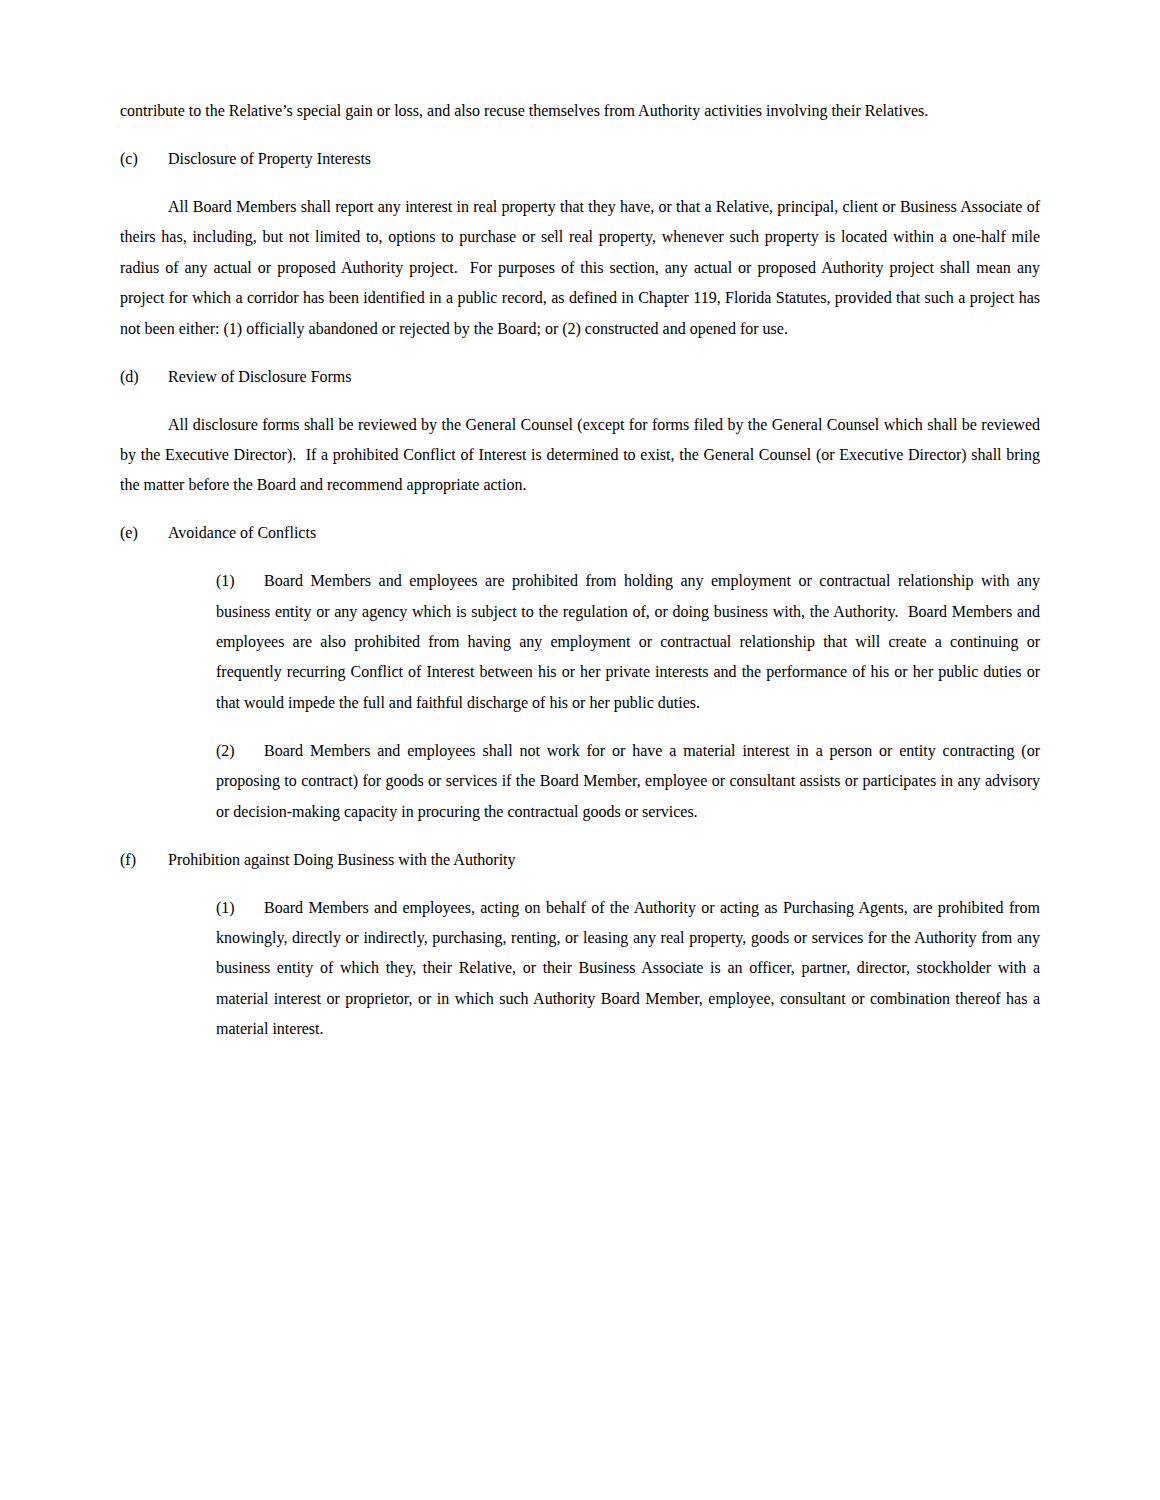contribute to the Relative’s special gain or loss, and also recuse themselves from Authority activities involving their Relatives.
(c) Disclosure of Property Interests
All Board Members shall report any interest in real property that they have, or that a Relative, principal, client or Business Associate of theirs has, including, but not limited to, options to purchase or sell real property, whenever such property is located within a one-half mile radius of any actual or proposed Authority project. For purposes of this section, any actual or proposed Authority project shall mean any project for which a corridor has been identified in a public record, as defined in Chapter 119, Florida Statutes, provided that such a project has not been either: (1) officially abandoned or rejected by the Board; or (2) constructed and opened for use.
(d) Review of Disclosure Forms
All disclosure forms shall be reviewed by the General Counsel (except for forms filed by the General Counsel which shall be reviewed by the Executive Director). If a prohibited Conflict of Interest is determined to exist, the General Counsel (or Executive Director) shall bring the matter before the Board and recommend appropriate action.
(e) Avoidance of Conflicts
(1) Board Members and employees are prohibited from holding any employment or contractual relationship with any business entity or any agency which is subject to the regulation of, or doing business with, the Authority. Board Members and employees are also prohibited from having any employment or contractual relationship that will create a continuing or frequently recurring Conflict of Interest between his or her private interests and the performance of his or her public duties or that would impede the full and faithful discharge of his or her public duties.
(2) Board Members and employees shall not work for or have a material interest in a person or entity contracting (or proposing to contract) for goods or services if the Board Member, employee or consultant assists or participates in any advisory or decision-making capacity in procuring the contractual goods or services.
(f) Prohibition against Doing Business with the Authority
(1) Board Members and employees, acting on behalf of the Authority or acting as Purchasing Agents, are prohibited from knowingly, directly or indirectly, purchasing, renting, or leasing any real property, goods or services for the Authority from any business entity of which they, their Relative, or their Business Associate is an officer, partner, director, stockholder with a material interest or proprietor, or in which such Authority Board Member, employee, consultant or combination thereof has a material interest.